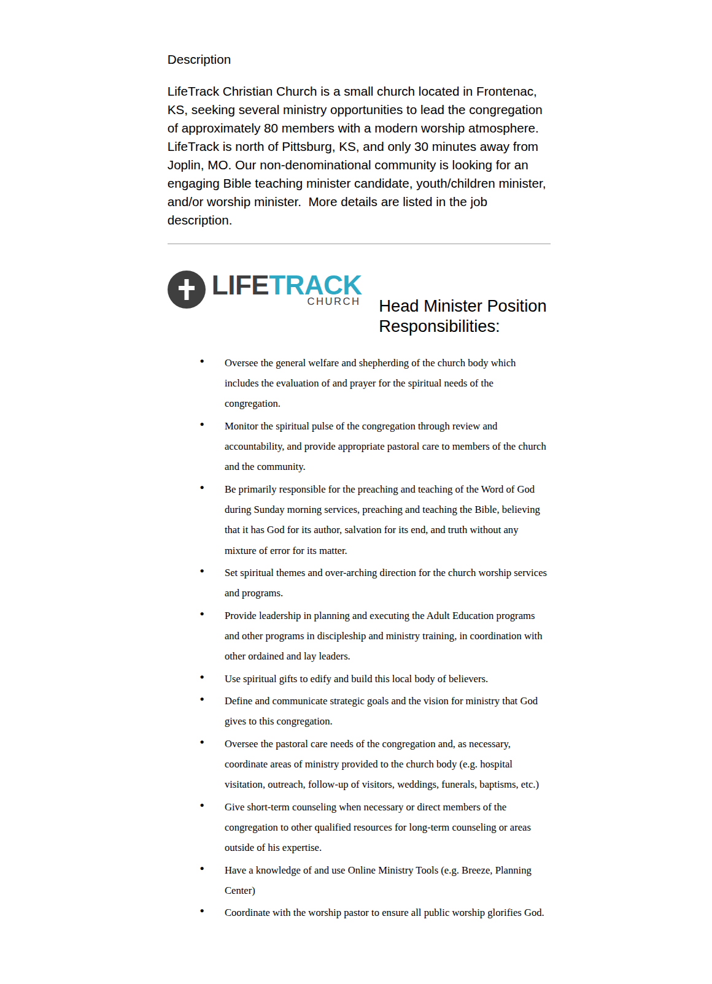Description
LifeTrack Christian Church is a small church located in Frontenac, KS, seeking several ministry opportunities to lead the congregation of approximately 80 members with a modern worship atmosphere. LifeTrack is north of Pittsburg, KS, and only 30 minutes away from Joplin, MO. Our non-denominational community is looking for an engaging Bible teaching minister candidate, youth/children minister, and/or worship minister. More details are listed in the job description.
LIFE TRACK CHURCH
Head Minister Position Responsibilities:
Oversee the general welfare and shepherding of the church body which includes the evaluation of and prayer for the spiritual needs of the congregation.
Monitor the spiritual pulse of the congregation through review and accountability, and provide appropriate pastoral care to members of the church and the community.
Be primarily responsible for the preaching and teaching of the Word of God during Sunday morning services, preaching and teaching the Bible, believing that it has God for its author, salvation for its end, and truth without any mixture of error for its matter.
Set spiritual themes and over-arching direction for the church worship services and programs.
Provide leadership in planning and executing the Adult Education programs and other programs in discipleship and ministry training, in coordination with other ordained and lay leaders.
Use spiritual gifts to edify and build this local body of believers.
Define and communicate strategic goals and the vision for ministry that God gives to this congregation.
Oversee the pastoral care needs of the congregation and, as necessary, coordinate areas of ministry provided to the church body (e.g. hospital visitation, outreach, follow-up of visitors, weddings, funerals, baptisms, etc.)
Give short-term counseling when necessary or direct members of the congregation to other qualified resources for long-term counseling or areas outside of his expertise.
Have a knowledge of and use Online Ministry Tools (e.g. Breeze, Planning Center)
Coordinate with the worship pastor to ensure all public worship glorifies God.